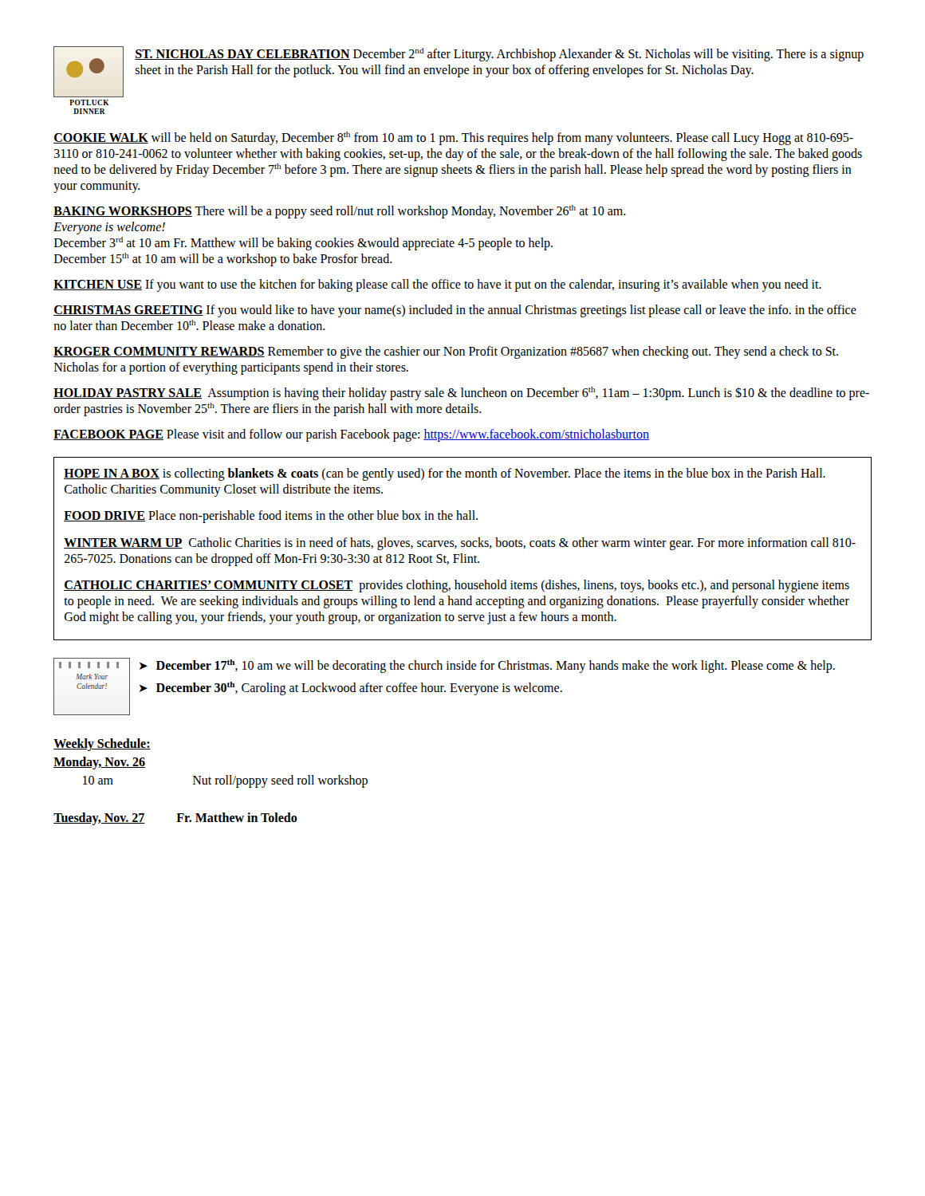POTLUCK DINNER
ST. NICHOLAS DAY CELEBRATION December 2nd after Liturgy. Archbishop Alexander & St. Nicholas will be visiting. There is a signup sheet in the Parish Hall for the potluck. You will find an envelope in your box of offering envelopes for St. Nicholas Day.
COOKIE WALK will be held on Saturday, December 8th from 10 am to 1 pm. This requires help from many volunteers. Please call Lucy Hogg at 810-695-3110 or 810-241-0062 to volunteer whether with baking cookies, set-up, the day of the sale, or the break-down of the hall following the sale. The baked goods need to be delivered by Friday December 7th before 3 pm. There are signup sheets & fliers in the parish hall. Please help spread the word by posting fliers in your community.
BAKING WORKSHOPS There will be a poppy seed roll/nut roll workshop Monday, November 26th at 10 am.
Everyone is welcome!
December 3rd at 10 am Fr. Matthew will be baking cookies &would appreciate 4-5 people to help.
December 15th at 10 am will be a workshop to bake Prosfor bread.
KITCHEN USE If you want to use the kitchen for baking please call the office to have it put on the calendar, insuring it’s available when you need it.
CHRISTMAS GREETING If you would like to have your name(s) included in the annual Christmas greetings list please call or leave the info. in the office no later than December 10th. Please make a donation.
KROGER COMMUNITY REWARDS Remember to give the cashier our Non Profit Organization #85687 when checking out. They send a check to St. Nicholas for a portion of everything participants spend in their stores.
HOLIDAY PASTRY SALE Assumption is having their holiday pastry sale & luncheon on December 6th, 11am – 1:30pm. Lunch is $10 & the deadline to pre-order pastries is November 25th. There are fliers in the parish hall with more details.
FACEBOOK PAGE Please visit and follow our parish Facebook page: https://www.facebook.com/stnicholasburton
HOPE IN A BOX is collecting blankets & coats (can be gently used) for the month of November. Place the items in the blue box in the Parish Hall. Catholic Charities Community Closet will distribute the items.
FOOD DRIVE Place non-perishable food items in the other blue box in the hall.
WINTER WARM UP Catholic Charities is in need of hats, gloves, scarves, socks, boots, coats & other warm winter gear. For more information call 810-265-7025. Donations can be dropped off Mon-Fri 9:30-3:30 at 812 Root St, Flint.
CATHOLIC CHARITIES’ COMMUNITY CLOSET provides clothing, household items (dishes, linens, toys, books etc.), and personal hygiene items to people in need. We are seeking individuals and groups willing to lend a hand accepting and organizing donations. Please prayerfully consider whether God might be calling you, your friends, your youth group, or organization to serve just a few hours a month.
Mark Your
Calendar!
December 17th, 10 am we will be decorating the church inside for Christmas. Many hands make the work light. Please come & help.
December 30th, Caroling at Lockwood after coffee hour. Everyone is welcome.
Weekly Schedule:
Monday, Nov. 26
10 am
Nut roll/poppy seed roll workshop
Tuesday, Nov. 27 Fr. Matthew in Toledo